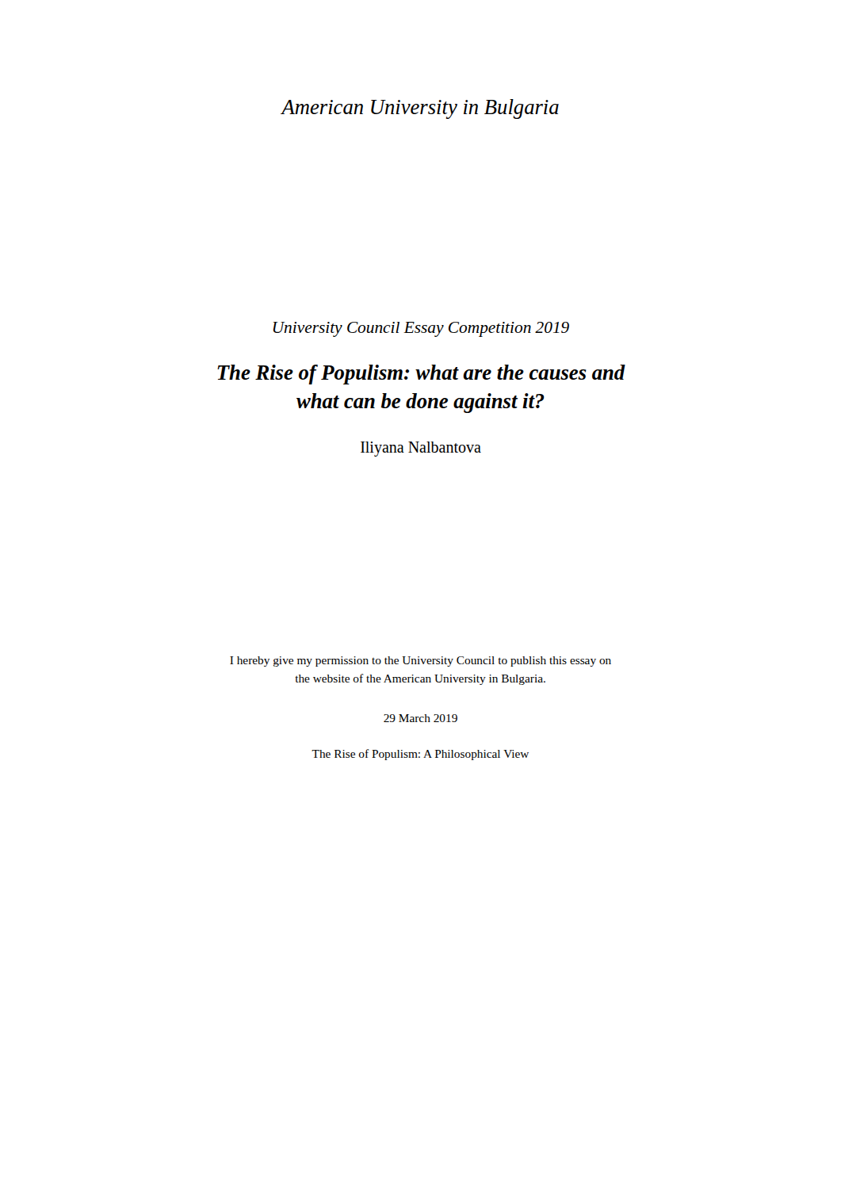American University in Bulgaria
University Council Essay Competition 2019
The Rise of Populism: what are the causes and what can be done against it?
Iliyana Nalbantova
I hereby give my permission to the University Council to publish this essay on the website of the American University in Bulgaria.
29 March 2019
The Rise of Populism: A Philosophical View